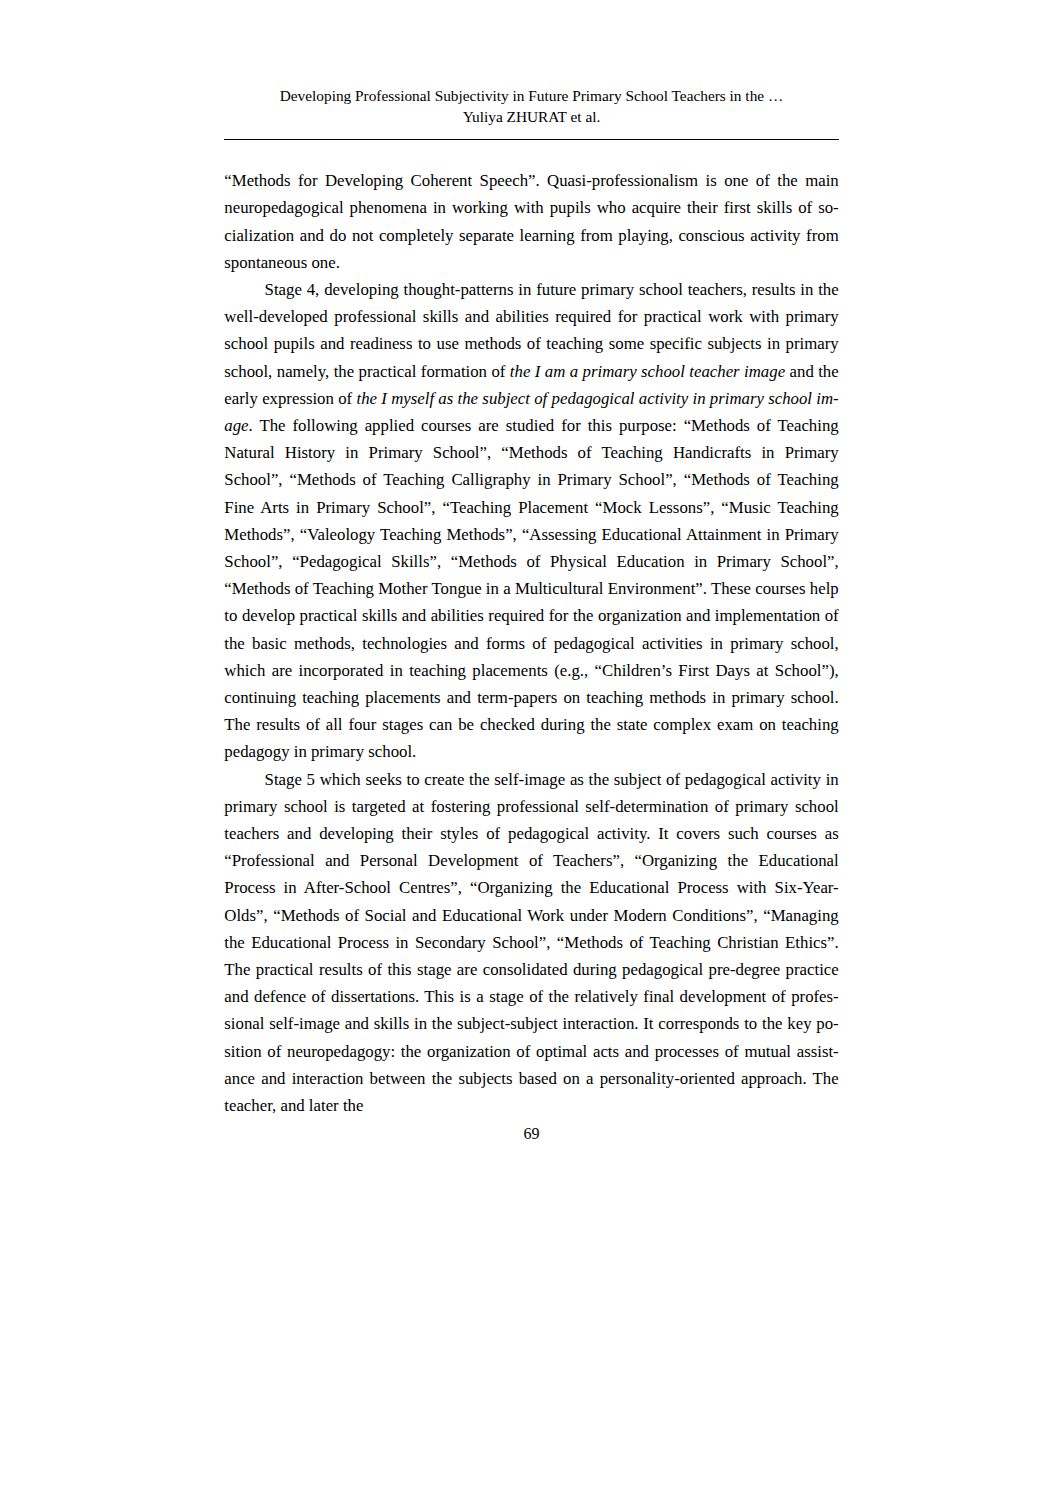Developing Professional Subjectivity in Future Primary School Teachers in the … Yuliya ZHURAT et al.
“Methods for Developing Coherent Speech”. Quasi-professionalism is one of the main neuropedagogical phenomena in working with pupils who acquire their first skills of socialization and do not completely separate learning from playing, conscious activity from spontaneous one.
Stage 4, developing thought-patterns in future primary school teachers, results in the well-developed professional skills and abilities required for practical work with primary school pupils and readiness to use methods of teaching some specific subjects in primary school, namely, the practical formation of the I am a primary school teacher image and the early expression of the I myself as the subject of pedagogical activity in primary school image. The following applied courses are studied for this purpose: “Methods of Teaching Natural History in Primary School”, “Methods of Teaching Handicrafts in Primary School”, “Methods of Teaching Calligraphy in Primary School”, “Methods of Teaching Fine Arts in Primary School”, “Teaching Placement “Mock Lessons”, “Music Teaching Methods”, “Valeology Teaching Methods”, “Assessing Educational Attainment in Primary School”, “Pedagogical Skills”, “Methods of Physical Education in Primary School”, “Methods of Teaching Mother Tongue in a Multicultural Environment”. These courses help to develop practical skills and abilities required for the organization and implementation of the basic methods, technologies and forms of pedagogical activities in primary school, which are incorporated in teaching placements (e.g., “Children’s First Days at School”), continuing teaching placements and term-papers on teaching methods in primary school. The results of all four stages can be checked during the state complex exam on teaching pedagogy in primary school.
Stage 5 which seeks to create the self-image as the subject of pedagogical activity in primary school is targeted at fostering professional self-determination of primary school teachers and developing their styles of pedagogical activity. It covers such courses as “Professional and Personal Development of Teachers”, “Organizing the Educational Process in After-School Centres”, “Organizing the Educational Process with Six-Year-Olds”, “Methods of Social and Educational Work under Modern Conditions”, “Managing the Educational Process in Secondary School”, “Methods of Teaching Christian Ethics”. The practical results of this stage are consolidated during pedagogical pre-degree practice and defence of dissertations. This is a stage of the relatively final development of professional self-image and skills in the subject-subject interaction. It corresponds to the key position of neuropedagogy: the organization of optimal acts and processes of mutual assistance and interaction between the subjects based on a personality-oriented approach. The teacher, and later the
69